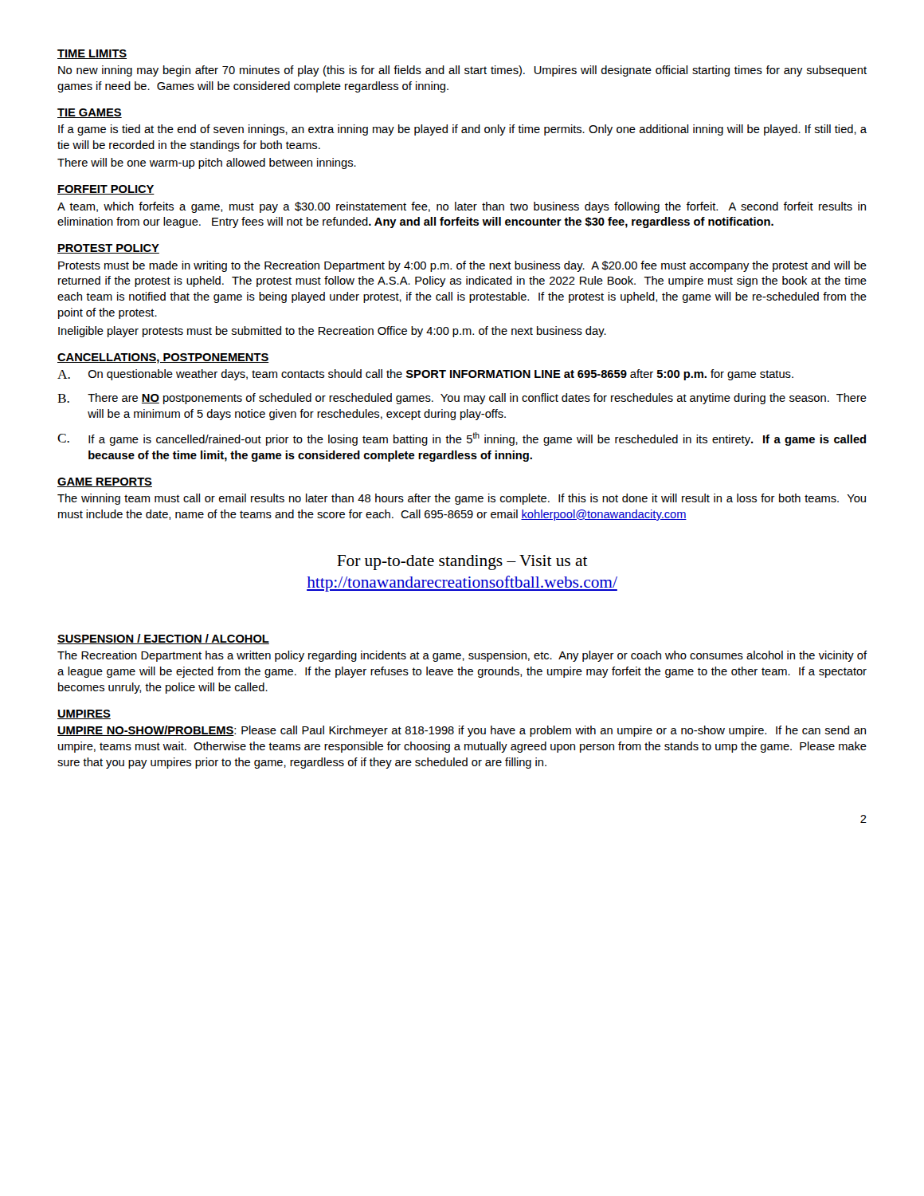Time Limits
No new inning may begin after 70 minutes of play (this is for all fields and all start times). Umpires will designate official starting times for any subsequent games if need be. Games will be considered complete regardless of inning.
Tie Games
If a game is tied at the end of seven innings, an extra inning may be played if and only if time permits. Only one additional inning will be played. If still tied, a tie will be recorded in the standings for both teams.
There will be one warm-up pitch allowed between innings.
Forfeit Policy
A team, which forfeits a game, must pay a $30.00 reinstatement fee, no later than two business days following the forfeit. A second forfeit results in elimination from our league. Entry fees will not be refunded. Any and all forfeits will encounter the $30 fee, regardless of notification.
Protest Policy
Protests must be made in writing to the Recreation Department by 4:00 p.m. of the next business day. A $20.00 fee must accompany the protest and will be returned if the protest is upheld. The protest must follow the A.S.A. Policy as indicated in the 2022 Rule Book. The umpire must sign the book at the time each team is notified that the game is being played under protest, if the call is protestable. If the protest is upheld, the game will be re-scheduled from the point of the protest.
Ineligible player protests must be submitted to the Recreation Office by 4:00 p.m. of the next business day.
Cancellations, Postponements
A. On questionable weather days, team contacts should call the SPORT INFORMATION LINE at 695-8659 after 5:00 p.m. for game status.
B. There are NO postponements of scheduled or rescheduled games. You may call in conflict dates for reschedules at anytime during the season. There will be a minimum of 5 days notice given for reschedules, except during play-offs.
C. If a game is cancelled/rained-out prior to the losing team batting in the 5th inning, the game will be rescheduled in its entirety. If a game is called because of the time limit, the game is considered complete regardless of inning.
Game Reports
The winning team must call or email results no later than 48 hours after the game is complete. If this is not done it will result in a loss for both teams. You must include the date, name of the teams and the score for each. Call 695-8659 or email kohlerpool@tonawandacity.com
For up-to-date standings – Visit us at
http://tonawandarecreationsoftball.webs.com/
Suspension / Ejection / Alcohol
The Recreation Department has a written policy regarding incidents at a game, suspension, etc. Any player or coach who consumes alcohol in the vicinity of a league game will be ejected from the game. If the player refuses to leave the grounds, the umpire may forfeit the game to the other team. If a spectator becomes unruly, the police will be called.
Umpires
UMPIRE NO-SHOW/PROBLEMS: Please call Paul Kirchmeyer at 818-1998 if you have a problem with an umpire or a no-show umpire. If he can send an umpire, teams must wait. Otherwise the teams are responsible for choosing a mutually agreed upon person from the stands to ump the game. Please make sure that you pay umpires prior to the game, regardless of if they are scheduled or are filling in.
2